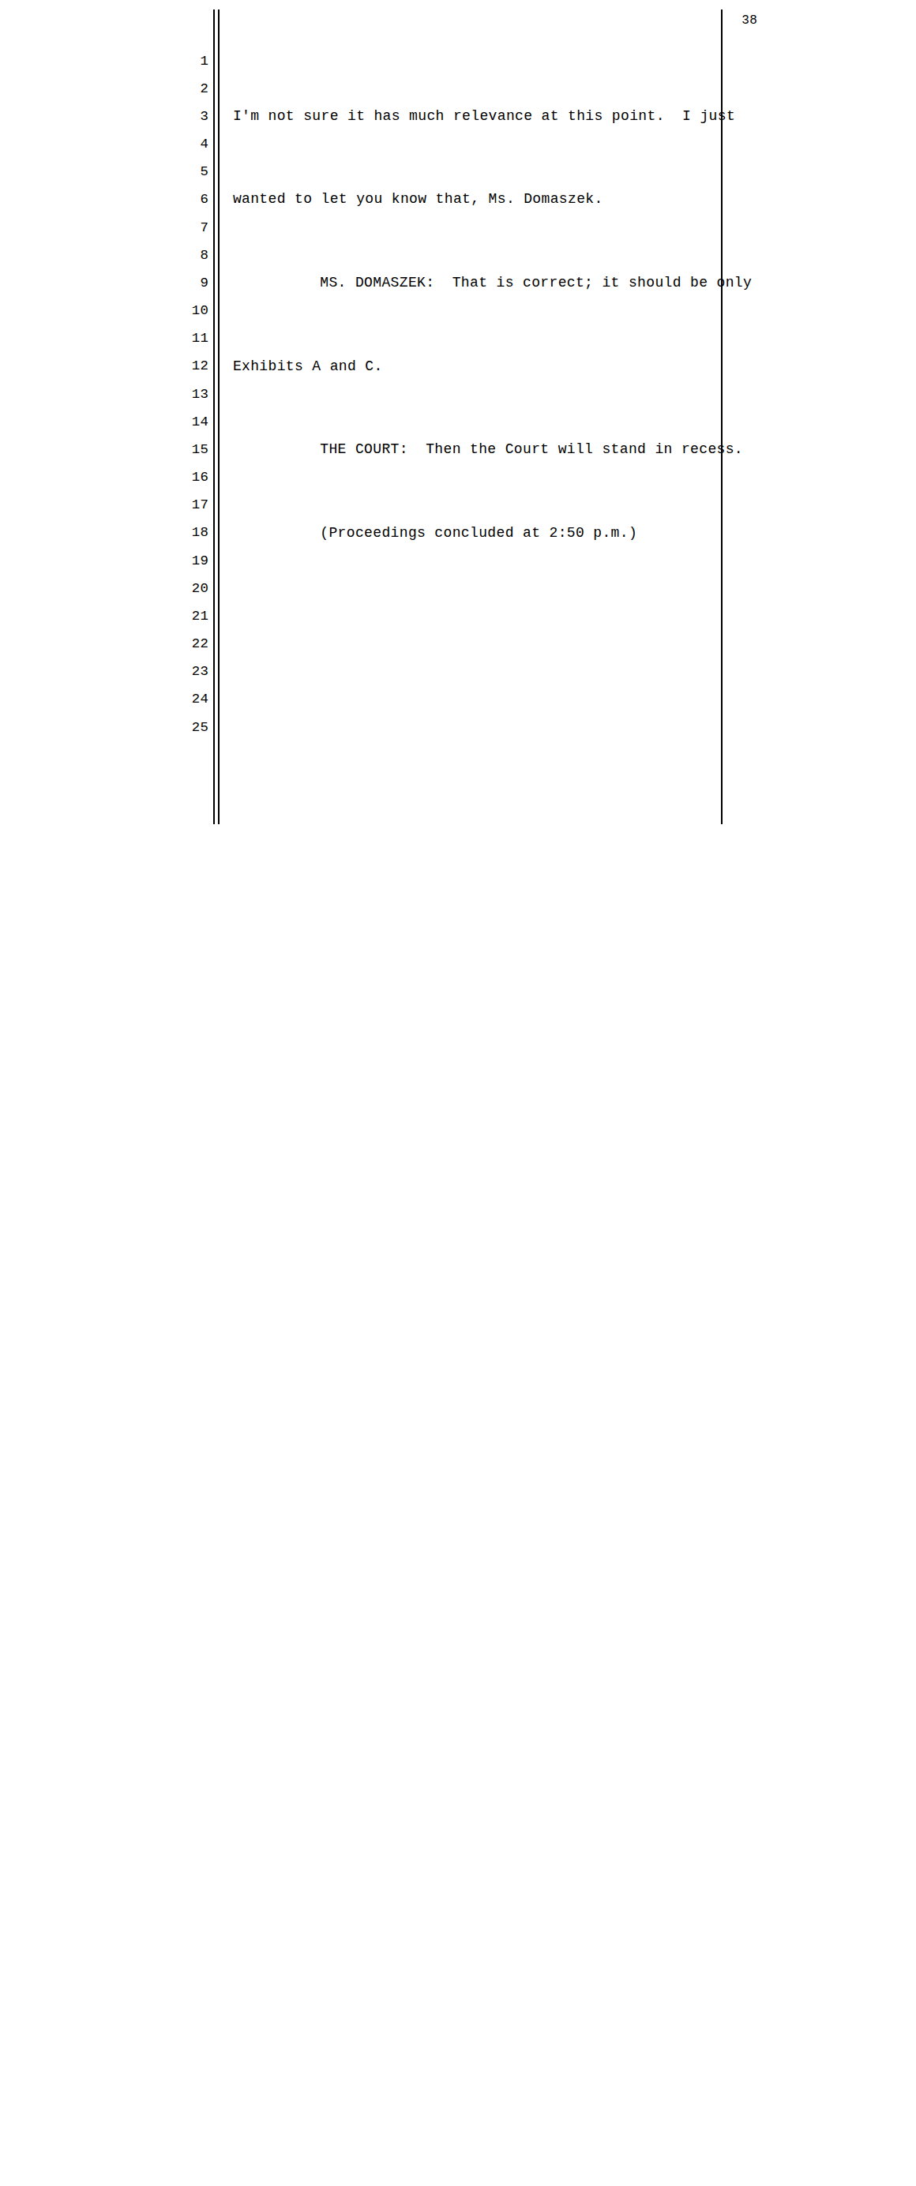38
1
2
3
4
5
6
7
8
9
10
11
12
13
14
15
16
17
18
19
20
21
22
23
24
25
I'm not sure it has much relevance at this point. I just
wanted to let you know that, Ms. Domaszek.
MS. DOMASZEK: That is correct; it should be only
Exhibits A and C.
THE COURT: Then the Court will stand in recess.
(Proceedings concluded at 2:50 p.m.)